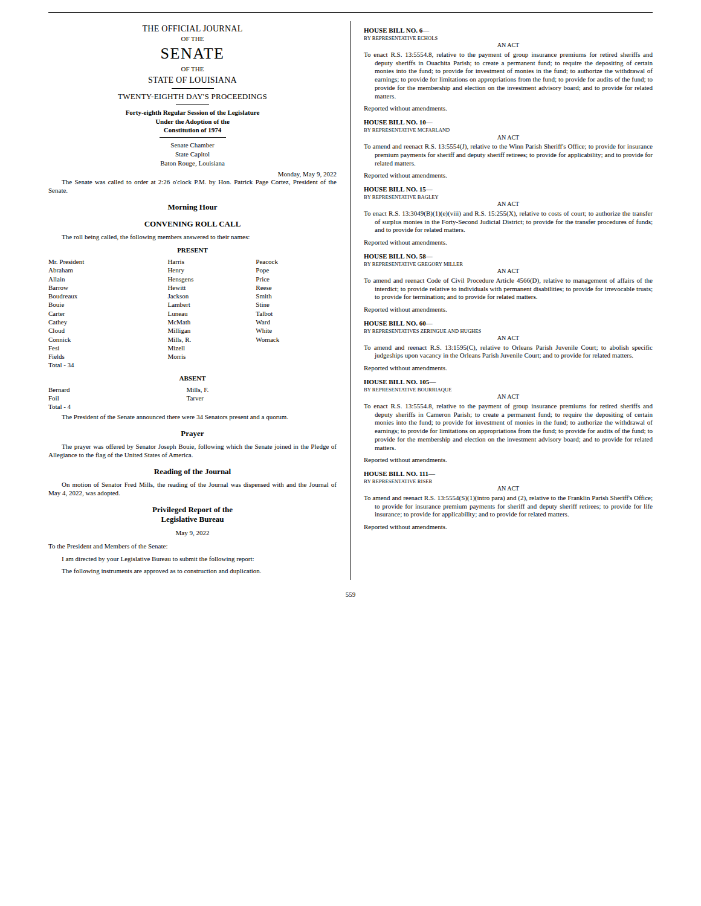THE OFFICIAL JOURNAL
OF THE
SENATE
OF THE
STATE OF LOUISIANA
TWENTY-EIGHTH DAY'S PROCEEDINGS
Forty-eighth Regular Session of the Legislature
Under the Adoption of the
Constitution of 1974
Senate Chamber
State Capitol
Baton Rouge, Louisiana
Monday, May 9, 2022
The Senate was called to order at 2:26 o'clock P.M. by Hon. Patrick Page Cortez, President of the Senate.
Morning Hour
CONVENING ROLL CALL
The roll being called, the following members answered to their names:
PRESENT
| Mr. President | Harris | Peacock |
| Abraham | Henry | Pope |
| Allain | Hensgens | Price |
| Barrow | Hewitt | Reese |
| Boudreaux | Jackson | Smith |
| Bouie | Lambert | Stine |
| Carter | Luneau | Talbot |
| Cathey | McMath | Ward |
| Cloud | Milligan | White |
| Connick | Mills, R. | Womack |
| Fesi | Mizell | |
| Fields | Morris | |
| Total - 34 | | |
ABSENT
| Bernard | Mills, F. | |
| Foil | Tarver | |
| Total - 4 | | |
The President of the Senate announced there were 34 Senators present and a quorum.
Prayer
The prayer was offered by Senator Joseph Bouie, following which the Senate joined in the Pledge of Allegiance to the flag of the United States of America.
Reading of the Journal
On motion of Senator Fred Mills, the reading of the Journal was dispensed with and the Journal of May 4, 2022, was adopted.
Privileged Report of the
Legislative Bureau
May 9, 2022
To the President and Members of the Senate:
I am directed by your Legislative Bureau to submit the following report:
The following instruments are approved as to construction and duplication.
HOUSE BILL NO. 6—
BY REPRESENTATIVE ECHOLS
AN ACT
To enact R.S. 13:5554.8, relative to the payment of group insurance premiums for retired sheriffs and deputy sheriffs in Ouachita Parish; to create a permanent fund; to require the depositing of certain monies into the fund; to provide for investment of monies in the fund; to authorize the withdrawal of earnings; to provide for limitations on appropriations from the fund; to provide for audits of the fund; to provide for the membership and election on the investment advisory board; and to provide for related matters.
Reported without amendments.
HOUSE BILL NO. 10—
BY REPRESENTATIVE MCFARLAND
AN ACT
To amend and reenact R.S. 13:5554(J), relative to the Winn Parish Sheriff's Office; to provide for insurance premium payments for sheriff and deputy sheriff retirees; to provide for applicability; and to provide for related matters.
Reported without amendments.
HOUSE BILL NO. 15—
BY REPRESENTATIVE BAGLEY
AN ACT
To enact R.S. 13:3049(B)(1)(e)(viii) and R.S. 15:255(X), relative to costs of court; to authorize the transfer of surplus monies in the Forty-Second Judicial District; to provide for the transfer procedures of funds; and to provide for related matters.
Reported without amendments.
HOUSE BILL NO. 58—
BY REPRESENTATIVE GREGORY MILLER
AN ACT
To amend and reenact Code of Civil Procedure Article 4566(D), relative to management of affairs of the interdict; to provide relative to individuals with permanent disabilities; to provide for irrevocable trusts; to provide for termination; and to provide for related matters.
Reported without amendments.
HOUSE BILL NO. 60—
BY REPRESENTATIVES ZERINGUE AND HUGHES
AN ACT
To amend and reenact R.S. 13:1595(C), relative to Orleans Parish Juvenile Court; to abolish specific judgeships upon vacancy in the Orleans Parish Juvenile Court; and to provide for related matters.
Reported without amendments.
HOUSE BILL NO. 105—
BY REPRESENTATIVE BOURRIAQUE
AN ACT
To enact R.S. 13:5554.8, relative to the payment of group insurance premiums for retired sheriffs and deputy sheriffs in Cameron Parish; to create a permanent fund; to require the depositing of certain monies into the fund; to provide for investment of monies in the fund; to authorize the withdrawal of earnings; to provide for limitations on appropriations from the fund; to provide for audits of the fund; to provide for the membership and election on the investment advisory board; and to provide for related matters.
Reported without amendments.
HOUSE BILL NO. 111—
BY REPRESENTATIVE RISER
AN ACT
To amend and reenact R.S. 13:5554(S)(1)(intro para) and (2), relative to the Franklin Parish Sheriff's Office; to provide for insurance premium payments for sheriff and deputy sheriff retirees; to provide for life insurance; to provide for applicability; and to provide for related matters.
Reported without amendments.
559